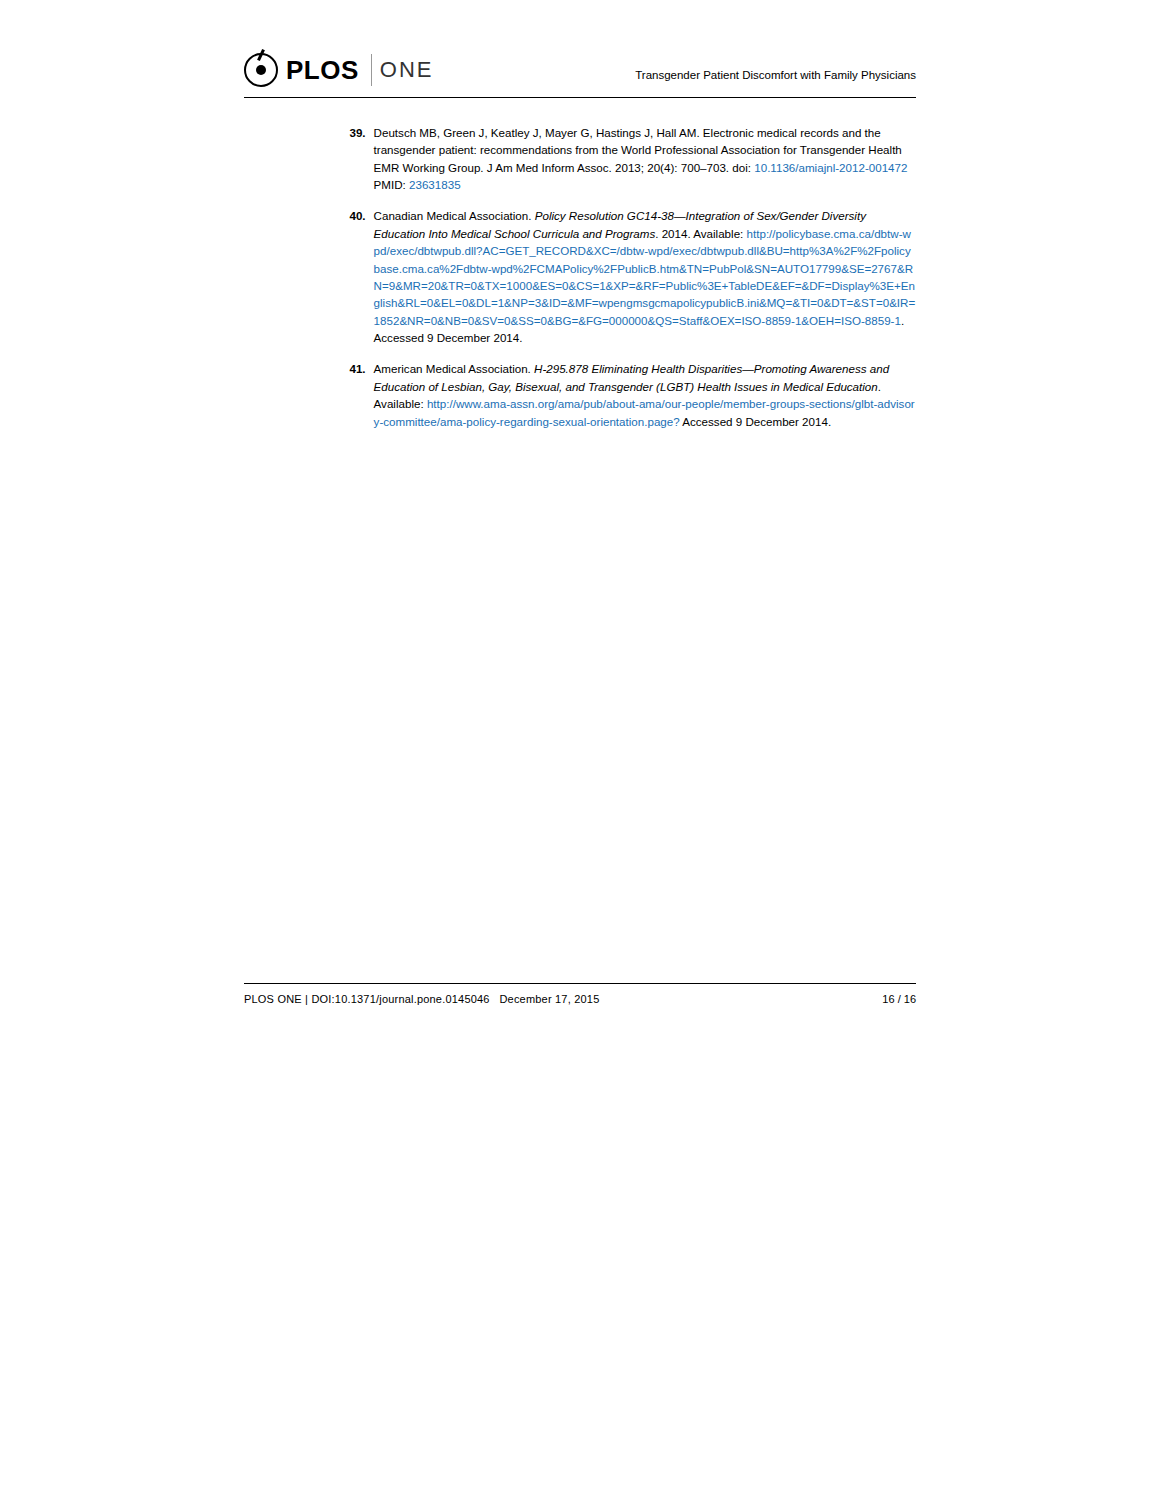PLOS ONE
Transgender Patient Discomfort with Family Physicians
39. Deutsch MB, Green J, Keatley J, Mayer G, Hastings J, Hall AM. Electronic medical records and the transgender patient: recommendations from the World Professional Association for Transgender Health EMR Working Group. J Am Med Inform Assoc. 2013; 20(4): 700–703. doi: 10.1136/amiajnl-2012-001472 PMID: 23631835
40. Canadian Medical Association. Policy Resolution GC14-38—Integration of Sex/Gender Diversity Education Into Medical School Curricula and Programs. 2014. Available: http://policybase.cma.ca/dbtw-wpd/exec/dbtwpub.dll?AC=GET_RECORD&XC=/dbtw-wpd/exec/dbtwpub.dll&BU=http%3A%2F%2Fpolicybase.cma.ca%2Fdbtw-wpd%2FCMAPolicy%2FPublicB.htm&TN=PubPol&SN=AUTO17799&SE=2767&RN=9&MR=20&TR=0&TX=1000&ES=0&CS=1&XP=&RF=Public%3E+TableDE&EF=&DF=Display%3E+English&RL=0&EL=0&DL=1&NP=3&ID=&MF=wpengmsgcmapolicypublicB.ini&MQ=&TI=0&DT=&ST=0&IR=1852&NR=0&NB=0&SV=0&SS=0&BG=&FG=000000&QS=Staff&OEX=ISO-8859-1&OEH=ISO-8859-1. Accessed 9 December 2014.
41. American Medical Association. H-295.878 Eliminating Health Disparities—Promoting Awareness and Education of Lesbian, Gay, Bisexual, and Transgender (LGBT) Health Issues in Medical Education. Available: http://www.ama-assn.org/ama/pub/about-ama/our-people/member-groups-sections/glbt-advisory-committee/ama-policy-regarding-sexual-orientation.page? Accessed 9 December 2014.
PLOS ONE | DOI:10.1371/journal.pone.0145046 December 17, 2015
16 / 16